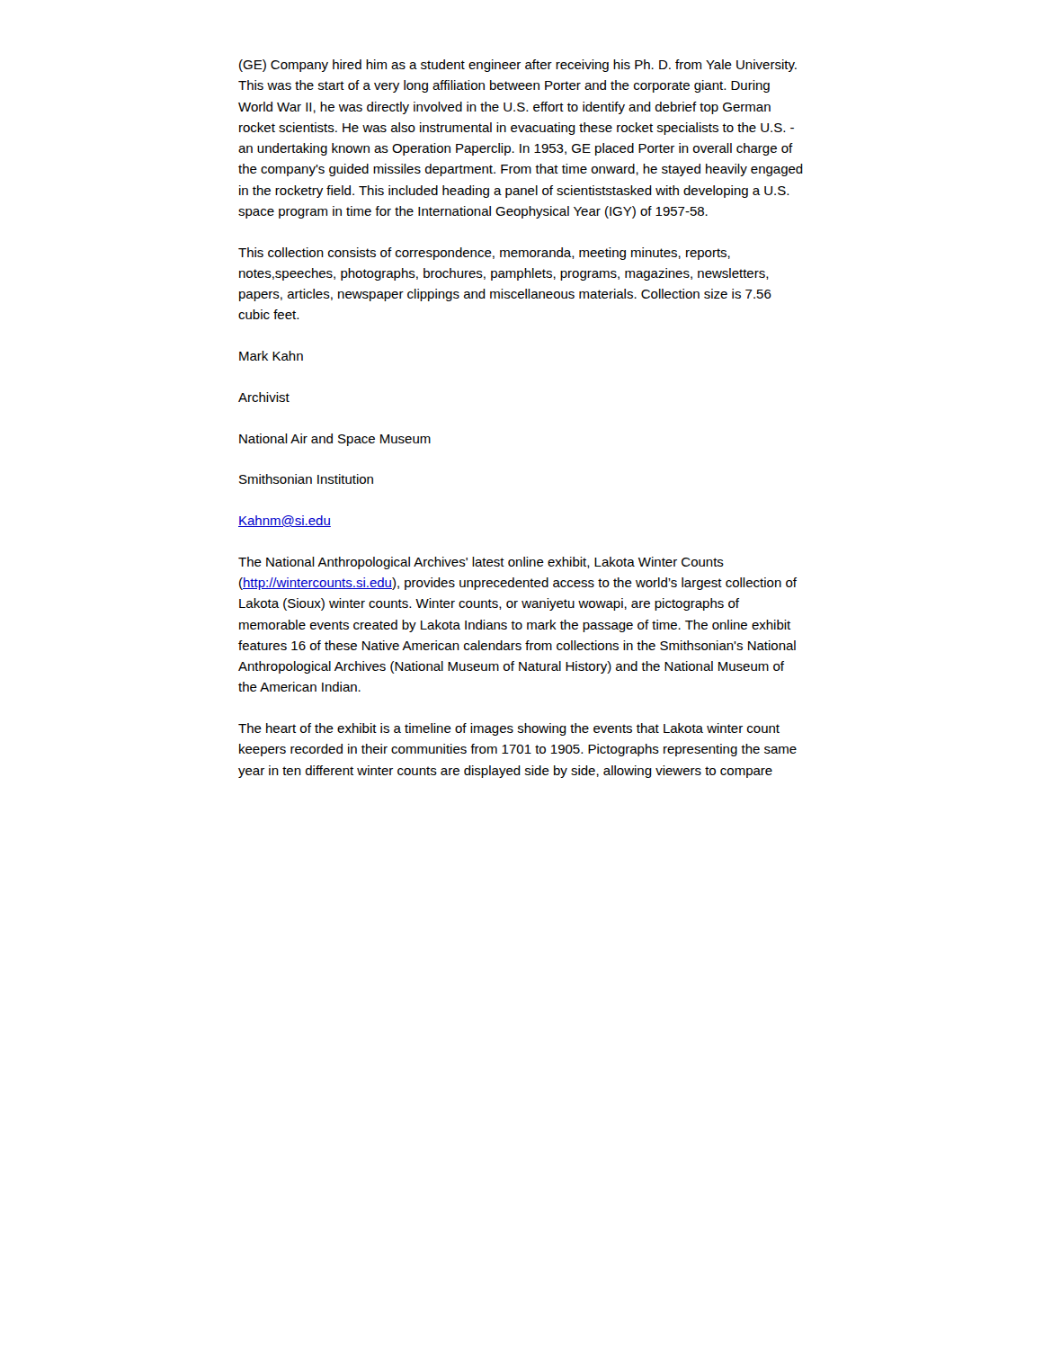(GE) Company hired him as a student engineer after receiving his Ph. D. from Yale University. This was the start of a very long affiliation between Porter and the corporate giant. During World War II, he was directly involved in the U.S. effort to identify and debrief top German rocket scientists. He was also instrumental in evacuating these rocket specialists to the U.S. - an undertaking known as Operation Paperclip. In 1953, GE placed Porter in overall charge of the company's guided missiles department. From that time onward, he stayed heavily engaged in the rocketry field. This included heading a panel of scientiststasked with developing a U.S. space program in time for the International Geophysical Year (IGY) of 1957-58.
This collection consists of correspondence, memoranda, meeting minutes, reports, notes,speeches, photographs, brochures, pamphlets, programs, magazines, newsletters, papers, articles, newspaper clippings and miscellaneous materials. Collection size is 7.56 cubic feet.
Mark Kahn
Archivist
National Air and Space Museum
Smithsonian Institution
Kahnm@si.edu
The National Anthropological Archives' latest online exhibit, Lakota Winter Counts (http://wintercounts.si.edu), provides unprecedented access to the world’s largest collection of Lakota (Sioux) winter counts. Winter counts, or waniyetu wowapi, are pictographs of memorable events created by Lakota Indians to mark the passage of time. The online exhibit features 16 of these Native American calendars from collections in the Smithsonian's National Anthropological Archives (National Museum of Natural History) and the National Museum of the American Indian.
The heart of the exhibit is a timeline of images showing the events that Lakota winter count keepers recorded in their communities from 1701 to 1905. Pictographs representing the same year in ten different winter counts are displayed side by side, allowing viewers to compare